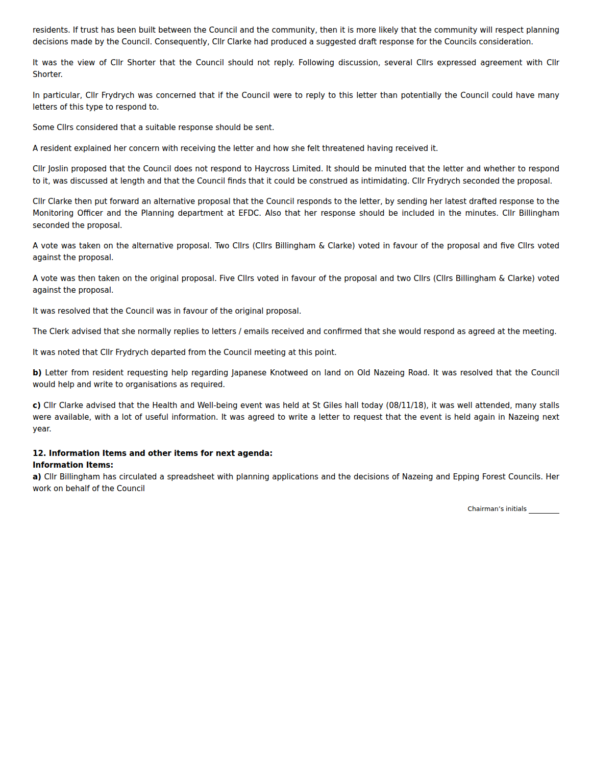residents. If trust has been built between the Council and the community, then it is more likely that the community will respect planning decisions made by the Council. Consequently, Cllr Clarke had produced a suggested draft response for the Councils consideration.
It was the view of Cllr Shorter that the Council should not reply. Following discussion, several Cllrs expressed agreement with Cllr Shorter.
In particular, Cllr Frydrych was concerned that if the Council were to reply to this letter than potentially the Council could have many letters of this type to respond to.
Some Cllrs considered that a suitable response should be sent.
A resident explained her concern with receiving the letter and how she felt threatened having received it.
Cllr Joslin proposed that the Council does not respond to Haycross Limited. It should be minuted that the letter and whether to respond to it, was discussed at length and that the Council finds that it could be construed as intimidating. Cllr Frydrych seconded the proposal.
Cllr Clarke then put forward an alternative proposal that the Council responds to the letter, by sending her latest drafted response to the Monitoring Officer and the Planning department at EFDC. Also that her response should be included in the minutes. Cllr Billingham seconded the proposal.
A vote was taken on the alternative proposal. Two Cllrs (Cllrs Billingham & Clarke) voted in favour of the proposal and five Cllrs voted against the proposal.
A vote was then taken on the original proposal. Five Cllrs voted in favour of the proposal and two Cllrs (Cllrs Billingham & Clarke) voted against the proposal.
It was resolved that the Council was in favour of the original proposal.
The Clerk advised that she normally replies to letters / emails received and confirmed that she would respond as agreed at the meeting.
It was noted that Cllr Frydrych departed from the Council meeting at this point.
b) Letter from resident requesting help regarding Japanese Knotweed on land on Old Nazeing Road. It was resolved that the Council would help and write to organisations as required.
c) Cllr Clarke advised that the Health and Well-being event was held at St Giles hall today (08/11/18), it was well attended, many stalls were available, with a lot of useful information. It was agreed to write a letter to request that the event is held again in Nazeing next year.
12. Information Items and other items for next agenda:
Information Items:
a) Cllr Billingham has circulated a spreadsheet with planning applications and the decisions of Nazeing and Epping Forest Councils. Her work on behalf of the Council
Chairman’s initials